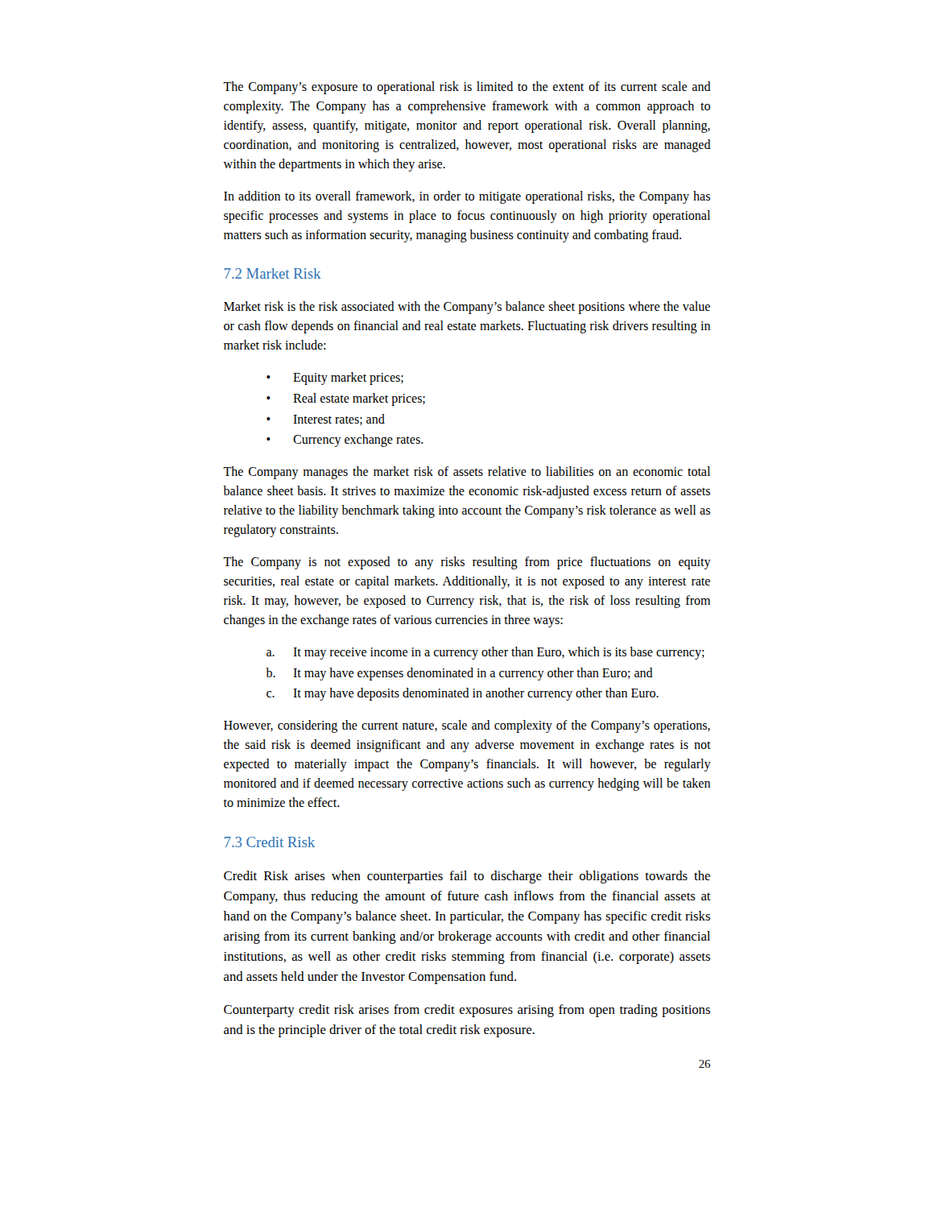The Company’s exposure to operational risk is limited to the extent of its current scale and complexity. The Company has a comprehensive framework with a common approach to identify, assess, quantify, mitigate, monitor and report operational risk. Overall planning, coordination, and monitoring is centralized, however, most operational risks are managed within the departments in which they arise.
In addition to its overall framework, in order to mitigate operational risks, the Company has specific processes and systems in place to focus continuously on high priority operational matters such as information security, managing business continuity and combating fraud.
7.2 Market Risk
Market risk is the risk associated with the Company’s balance sheet positions where the value or cash flow depends on financial and real estate markets. Fluctuating risk drivers resulting in market risk include:
Equity market prices;
Real estate market prices;
Interest rates; and
Currency exchange rates.
The Company manages the market risk of assets relative to liabilities on an economic total balance sheet basis. It strives to maximize the economic risk-adjusted excess return of assets relative to the liability benchmark taking into account the Company’s risk tolerance as well as regulatory constraints.
The Company is not exposed to any risks resulting from price fluctuations on equity securities, real estate or capital markets. Additionally, it is not exposed to any interest rate risk. It may, however, be exposed to Currency risk, that is, the risk of loss resulting from changes in the exchange rates of various currencies in three ways:
It may receive income in a currency other than Euro, which is its base currency;
It may have expenses denominated in a currency other than Euro; and
It may have deposits denominated in another currency other than Euro.
However, considering the current nature, scale and complexity of the Company’s operations, the said risk is deemed insignificant and any adverse movement in exchange rates is not expected to materially impact the Company’s financials. It will however, be regularly monitored and if deemed necessary corrective actions such as currency hedging will be taken to minimize the effect.
7.3 Credit Risk
Credit Risk arises when counterparties fail to discharge their obligations towards the Company, thus reducing the amount of future cash inflows from the financial assets at hand on the Company’s balance sheet. In particular, the Company has specific credit risks arising from its current banking and/or brokerage accounts with credit and other financial institutions, as well as other credit risks stemming from financial (i.e. corporate) assets and assets held under the Investor Compensation fund.
Counterparty credit risk arises from credit exposures arising from open trading positions and is the principle driver of the total credit risk exposure.
26